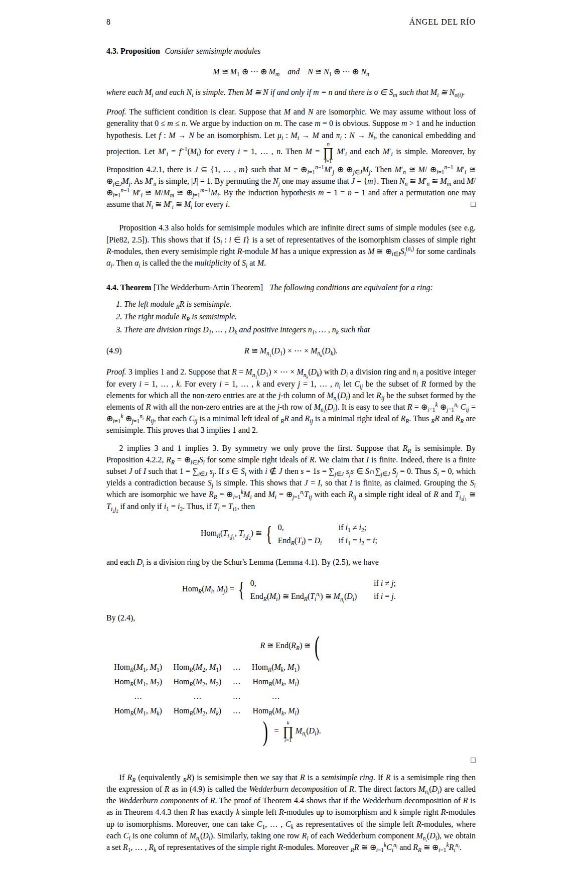8 ÁNGEL DEL RÍO
4.3. Proposition
Consider semisimple modules
M ≅ M1 ⊕ ⋯ ⊕ Mm and N ≅ N1 ⊕ ⋯ ⊕ Nn
where each Mi and each Ni is simple. Then M ≅ N if and only if m = n and there is σ ∈ Sm such that Mi ≅ Nσ(i).
Proof. The sufficient condition is clear. Suppose that M and N are isomorphic. We may assume without loss of generality that 0 ≤ m ≤ n. We argue by induction on m. The case m = 0 is obvious. Suppose m > 1 and he induction hypothesis. Let f : M → N be an isomorphism. Let μi : Mi → M and πi : N → Ni, the canonical embedding and projection. Let M′i = f−1(Mi) for every i = 1, … , n. Then M = n∏i=1 M′i and each M′i is simple. Moreover, by Proposition 4.2.1, there is J ⊆ {1, … , m} such that M = ⊕i=1n−1M′j ⊕ ⊕j∈JMj. Then M′n ≅ M/ ⊕i=1n−1 M′i ≅ ⊕j∈JMj. As M′n is simple, |J| = 1. By permuting the Nj one may assume that J = {m}. Then Nn ≅ M′n ≅ Mm and M/ ⊕i=1n−1 M′i ≅ M/Mm ≅ ⊕j=1m−1Mi. By the induction hypothesis m − 1 = n − 1 and after a permutation one may assume that Ni ≅ M′i ≅ Mi for every i. □
Proposition 4.3 also holds for semisimple modules which are infinite direct sums of simple modules (see e.g. [Pie82, 2.5]). This shows that if {Si : i ∈ I} is a set of representatives of the isomorphism classes of simple right R-modules, then every semisimple right R-module M has a unique expression as M ≅ ⊕i∈ISi(αi) for some cardinals αi. Then αi is called the the multiplicity of Si at M.
4.4. Theorem
[The Wedderburn-Artin Theorem] The following conditions are equivalent for a ring:
The left module RR is semisimple.
The right module RR is semisimple.
There are division rings D1, … , Dk and positive integers n1, … , nk such that
(4.9) R ≅ Mn1(D1) × ⋯ × Mnk(Dk).
Proof. 3 implies 1 and 2. Suppose that R = Mn1(D1) × ⋯ × Mnk(Dk) with Di a division ring and ni a positive integer for every i = 1, … , k. For every i = 1, … , k and every j = 1, … , ni let Cij be the subset of R formed by the elements for which all the non-zero entries are at the j-th column of Mni(Di) and let Rij be the subset formed by the elements of R with all the non-zero entries are at the j-th row of Mni(Di). It is easy to see that R = ⊕i=1k ⊕j=1ni Cij = ⊕i=1k ⊕j=1ni Rij, that each Cij is a minimal left ideal of RR and Rij is a minimal right ideal of RR. Thus RR and RR are semisimple. This proves that 3 implies 1 and 2.
2 implies 3 and 1 implies 3. By symmetry we only prove the first. Suppose that RR is semisimple. By Proposition 4.2.2, RR = ⊕i∈ISi for some simple right ideals of R. We claim that I is finite. Indeed, there is a finite subset J of I such that 1 = ∑i∈J sj. If s ∈ Si with i ∉ J then s = 1s = ∑j∈J sjs ∈ S∩∑j∈J Sj = 0. Thus Si = 0, which yields a contradiction because Sj is simple. This shows that J = I, so that I is finite, as claimed. Grouping the Si which are isomorphic we have RR = ⊕i=1kMi and Mi = ⊕j=1niTij with each Rij a simple right ideal of R and Ti1j1 ≅ Ti2j2 if and only if i1 = i2. Thus, if Ti = Ti1, then
HomR(Ti1j1, Ti2j2) ≅ {
| 0, | if i 1 ≠ i 2 ; |
| End R ( T i ) = D i | if i 1 = i 2 = i ; |
and each Di is a division ring by the Schur's Lemma (Lemma 4.1). By (2.5), we have
HomR(Mi, Mj) = {
| 0, | if i ≠ j ; |
| End R ( M i ) ≅ End R ( T i n i ) ≅ M n i ( D i ) | if i = j . |
By (2.4),
R ≅ End(RR) ≅ (
| Hom R ( M 1 , M 1 ) | Hom R ( M 2 , M 1 ) | … | Hom R ( M k , M 1 ) |
| Hom R ( M 1 , M 2 ) | Hom R ( M 2 , M 2 ) | … | Hom R ( M k , M l ) |
| … | … | … | … |
| Hom R ( M 1 , M k ) | Hom R ( M 2 , M k ) | … | Hom R ( M k , M l ) |
) = k∏i=1 Mni(Di).
□
If RR (equivalently RR) is semisimple then we say that R is a semisimple ring. If R is a semisimple ring then the expression of R as in (4.9) is called the Wedderburn decomposition of R. The direct factors Mni(Di) are called the Wedderburn components of R. The proof of Theorem 4.4 shows that if the Wedderburn decomposition of R is as in Theorem 4.4.3 then R has exactly k simple left R-modules up to isomorphism and k simple right R-modules up to isomorphisms. Moreover, one can take C1, … , Ck as representatives of the simple left R-modules, where each Ci is one column of Mni(Di). Similarly, taking one row Ri of each Wedderburn component Mni(Di), we obtain a set R1, … , Rk of representatives of the simple right R-modules. Moreover RR ≅ ⊕i=1kCini and RR ≅ ⊕i=1kRini.